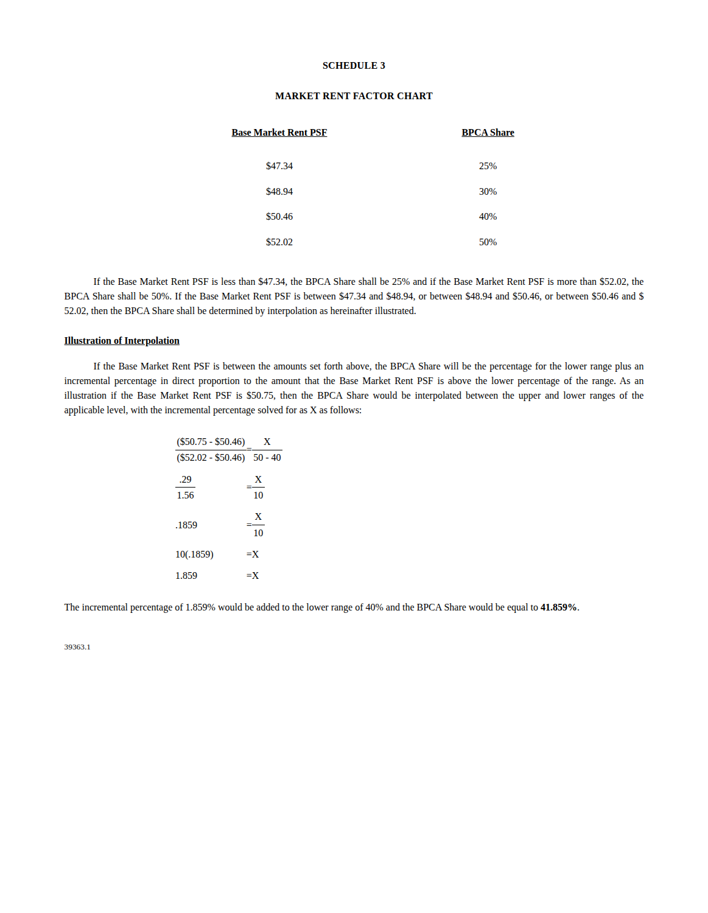SCHEDULE 3
MARKET RENT FACTOR CHART
| Base Market Rent PSF | BPCA Share |
| --- | --- |
| $47.34 | 25% |
| $48.94 | 30% |
| $50.46 | 40% |
| $52.02 | 50% |
If the Base Market Rent PSF is less than $47.34, the BPCA Share shall be 25% and if the Base Market Rent PSF is more than $52.02, the BPCA Share shall be 50%. If the Base Market Rent PSF is between $47.34 and $48.94, or between $48.94 and $50.46, or between $50.46 and $ 52.02, then the BPCA Share shall be determined by interpolation as hereinafter illustrated.
Illustration of Interpolation
If the Base Market Rent PSF is between the amounts set forth above, the BPCA Share will be the percentage for the lower range plus an incremental percentage in direct proportion to the amount that the Base Market Rent PSF is above the lower percentage of the range. As an illustration if the Base Market Rent PSF is $50.75, then the BPCA Share would be interpolated between the upper and lower ranges of the applicable level, with the incremental percentage solved for as X as follows:
| ($50.75 - $50.46) ($52.02 - $50.46) | = | X 50 - 40 |
| .29 1.56 | = | X 10 |
| .1859 | = | X 10 |
| 10(.1859) | = | X |
| 1.859 | = | X |
The incremental percentage of 1.859% would be added to the lower range of 40% and the BPCA Share would be equal to 41.859%.
39363.1